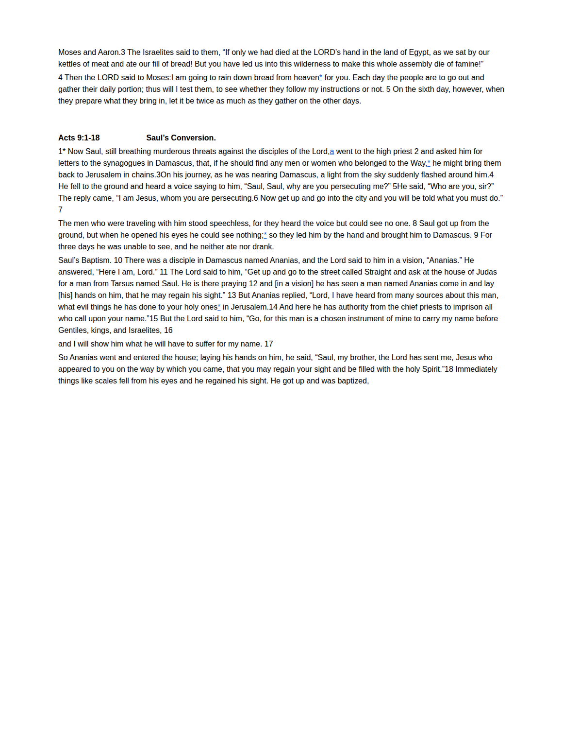Moses and Aaron.3 The Israelites said to them, “If only we had died at the LORD’s hand in the land of Egypt, as we sat by our kettles of meat and ate our fill of bread! But you have led us into this wilderness to make this whole assembly die of famine!”
4 Then the LORD said to Moses:I am going to rain down bread from heaven* for you. Each day the people are to go out and gather their daily portion; thus will I test them, to see whether they follow my instructions or not. 5 On the sixth day, however, when they prepare what they bring in, let it be twice as much as they gather on the other days.
Acts 9:1-18Saul’s Conversion.
1* Now Saul, still breathing murderous threats against the disciples of the Lord,a went to the high priest 2 and asked him for letters to the synagogues in Damascus, that, if he should find any men or women who belonged to the Way,* he might bring them back to Jerusalem in chains.3On his journey, as he was nearing Damascus, a light from the sky suddenly flashed around him.4 He fell to the ground and heard a voice saying to him, “Saul, Saul, why are you persecuting me?” 5He said, “Who are you, sir?” The reply came, “I am Jesus, whom you are persecuting.6 Now get up and go into the city and you will be told what you must do.” 7
The men who were traveling with him stood speechless, for they heard the voice but could see no one. 8 Saul got up from the ground, but when he opened his eyes he could see nothing;* so they led him by the hand and brought him to Damascus. 9 For three days he was unable to see, and he neither ate nor drank.
Saul’s Baptism. 10 There was a disciple in Damascus named Ananias, and the Lord said to him in a vision, “Ananias.” He answered, “Here I am, Lord.” 11 The Lord said to him, “Get up and go to the street called Straight and ask at the house of Judas for a man from Tarsus named Saul. He is there praying 12 and [in a vision] he has seen a man named Ananias come in and lay [his] hands on him, that he may regain his sight.” 13 But Ananias replied, “Lord, I have heard from many sources about this man, what evil things he has done to your holy ones* in Jerusalem.14 And here he has authority from the chief priests to imprison all who call upon your name.”15 But the Lord said to him, “Go, for this man is a chosen instrument of mine to carry my name before Gentiles, kings, and Israelites, 16
and I will show him what he will have to suffer for my name. 17
So Ananias went and entered the house; laying his hands on him, he said, “Saul, my brother, the Lord has sent me, Jesus who appeared to you on the way by which you came, that you may regain your sight and be filled with the holy Spirit.”18 Immediately things like scales fell from his eyes and he regained his sight. He got up and was baptized,